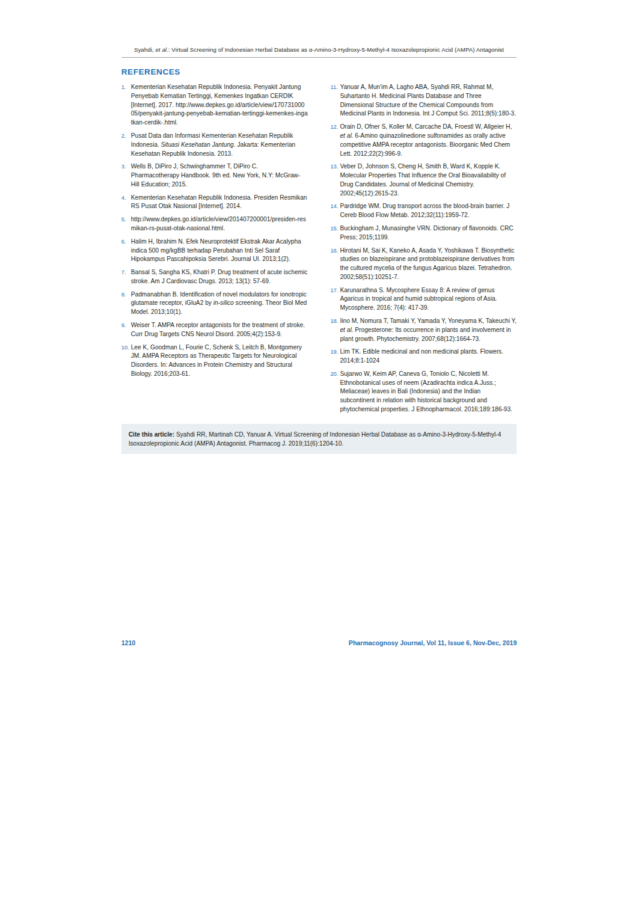Syahdi, et al.: Virtual Screening of Indonesian Herbal Database as α-Amino-3-Hydroxy-5-Methyl-4 Isoxazolepropionic Acid (AMPA) Antagonist
References
Kementerian Kesehatan Republik Indonesia. Penyakit Jantung Penyebab Kematian Tertinggi, Kemenkes Ingatkan CERDIK [Internet]. 2017. http://www.depkes.go.id/article/view/17073100005/penyakit-jantung-penyebab-kematian-tertinggi-kemenkes-ingatkan-cerdik-.html.
Pusat Data dan Informasi Kementerian Kesehatan Republik Indonesia. Situasi Kesehatan Jantung. Jakarta: Kementerian Kesehatan Republik Indonesia. 2013.
Wells B, DiPiro J, Schwinghammer T, DiPiro C. Pharmacotherapy Handbook. 9th ed. New York, N.Y: McGraw-Hill Education; 2015.
Kementerian Kesehatan Republik Indonesia. Presiden Resmikan RS Pusat Otak Nasional [Internet]. 2014.
http://www.depkes.go.id/article/view/201407200001/presiden-resmikan-rs-pusat-otak-nasional.html.
Halim H, Ibrahim N. Efek Neuroprotektif Ekstrak Akar Acalypha indica 500 mg/kgBB terhadap Perubahan Inti Sel Saraf Hipokampus Pascahipoksia Serebri. Journal UI. 2013;1(2).
Bansal S, Sangha KS, Khatri P. Drug treatment of acute ischemic stroke. Am J Cardiovasc Drugs. 2013; 13(1): 57-69.
Padmanabhan B. Identification of novel modulators for ionotropic glutamate receptor, iGluA2 by in-silico screening. Theor Biol Med Model. 2013;10(1).
Weiser T. AMPA receptor antagonists for the treatment of stroke. Curr Drug Targets CNS Neurol Disord. 2005;4(2):153-9.
Lee K, Goodman L, Fourie C, Schenk S, Leitch B, Montgomery JM. AMPA Receptors as Therapeutic Targets for Neurological Disorders. In: Advances in Protein Chemistry and Structural Biology. 2016;203-61.
Yanuar A, Mun'im A, Lagho ABA, Syahdi RR, Rahmat M, Suhartanto H. Medicinal Plants Database and Three Dimensional Structure of the Chemical Compounds from Medicinal Plants in Indonesia. Int J Comput Sci. 2011;8(5):180-3.
Orain D, Ofner S, Koller M, Carcache DA, Froestl W, Allgeier H, et al. 6-Amino quinazolinedione sulfonamides as orally active competitive AMPA receptor antagonists. Bioorganic Med Chem Lett. 2012;22(2):996-9.
Veber D, Johnson S, Cheng H, Smith B, Ward K, Kopple K. Molecular Properties That Influence the Oral Bioavailability of Drug Candidates. Journal of Medicinal Chemistry. 2002;45(12):2615-23.
Pardridge WM. Drug transport across the blood-brain barrier. J Cereb Blood Flow Metab. 2012;32(11):1959-72.
Buckingham J, Munasinghe VRN. Dictionary of flavonoids. CRC Press; 2015;1199.
Hirotani M, Sai K, Kaneko A, Asada Y, Yoshikawa T. Biosynthetic studies on blazeispirane and protoblazeispirane derivatives from the cultured mycelia of the fungus Agaricus blazei. Tetrahedron. 2002;58(51):10251-7.
Karunarathna S. Mycosphere Essay 8: A review of genus Agaricus in tropical and humid subtropical regions of Asia. Mycosphere. 2016; 7(4): 417-39.
Iino M, Nomura T, Tamaki Y, Yamada Y, Yoneyama K, Takeuchi Y, et al. Progesterone: Its occurrence in plants and involvement in plant growth. Phytochemistry. 2007;68(12):1664-73.
Lim TK. Edible medicinal and non medicinal plants. Flowers. 2014;8:1-1024
Sujarwo W, Keim AP, Caneva G, Toniolo C, Nicoletti M. Ethnobotanical uses of neem (Azadirachta indica A.Juss.; Meliaceae) leaves in Bali (Indonesia) and the Indian subcontinent in relation with historical background and phytochemical properties. J Ethnopharmacol. 2016;189:186-93.
Cite this article: Syahdi RR, Martinah CD, Yanuar A. Virtual Screening of Indonesian Herbal Database as α-Amino-3-Hydroxy-5-Methyl-4 Isoxazolepropionic Acid (AMPA) Antagonist. Pharmacog J. 2019;11(6):1204-10.
1210
Pharmacognosy Journal, Vol 11, Issue 6, Nov-Dec, 2019